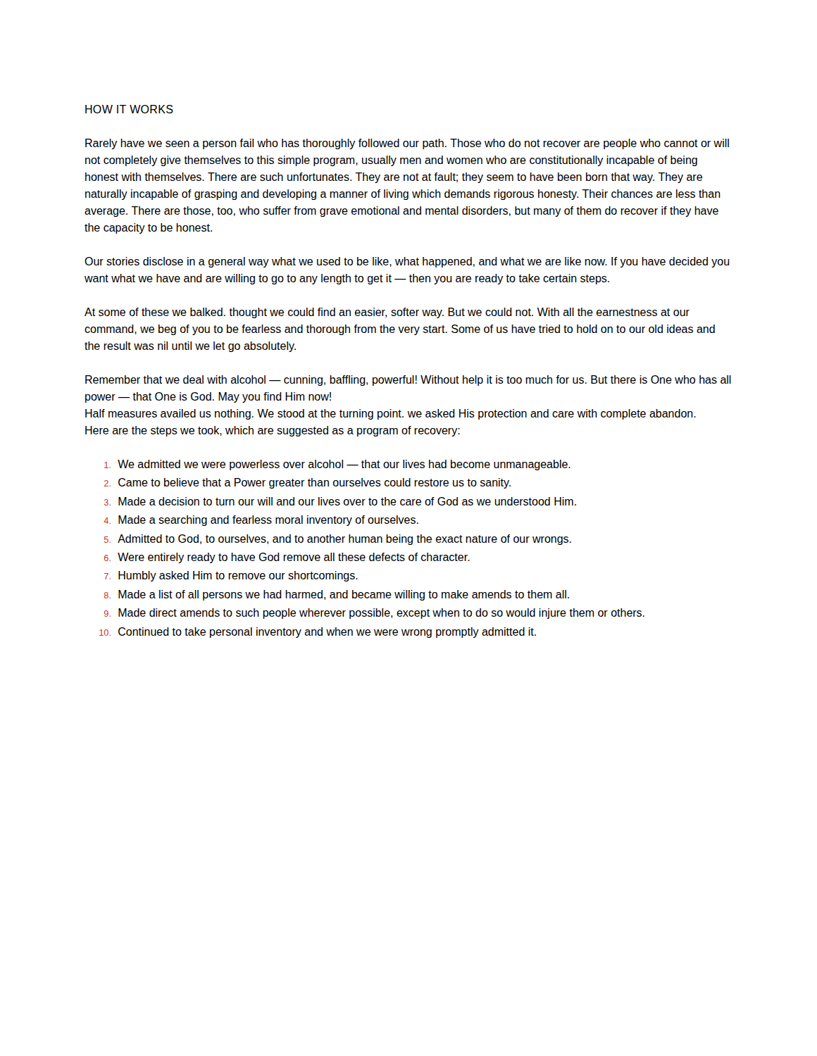HOW IT WORKS
Rarely have we seen a person fail who has thoroughly followed our path. Those who do not recover are people who cannot or will not completely give themselves to this simple program, usually men and women who are constitutionally incapable of being honest with themselves. There are such unfortunates. They are not at fault; they seem to have been born that way. They are naturally incapable of grasping and developing a manner of living which demands rigorous honesty. Their chances are less than average. There are those, too, who suffer from grave emotional and mental disorders, but many of them do recover if they have the capacity to be honest.
Our stories disclose in a general way what we used to be like, what happened, and what we are like now. If you have decided you want what we have and are willing to go to any length to get it — then you are ready to take certain steps.
At some of these we balked. thought we could find an easier, softer way. But we could not. With all the earnestness at our command, we beg of you to be fearless and thorough from the very start. Some of us have tried to hold on to our old ideas and the result was nil until we let go absolutely.
Remember that we deal with alcohol — cunning, baffling, powerful! Without help it is too much for us. But there is One who has all power — that One is God. May you find Him now!
Half measures availed us nothing. We stood at the turning point. we asked His protection and care with complete abandon.
Here are the steps we took, which are suggested as a program of recovery:
We admitted we were powerless over alcohol — that our lives had become unmanageable.
Came to believe that a Power greater than ourselves could restore us to sanity.
Made a decision to turn our will and our lives over to the care of God as we understood Him.
Made a searching and fearless moral inventory of ourselves.
Admitted to God, to ourselves, and to another human being the exact nature of our wrongs.
Were entirely ready to have God remove all these defects of character.
Humbly asked Him to remove our shortcomings.
Made a list of all persons we had harmed, and became willing to make amends to them all.
Made direct amends to such people wherever possible, except when to do so would injure them or others.
Continued to take personal inventory and when we were wrong promptly admitted it.